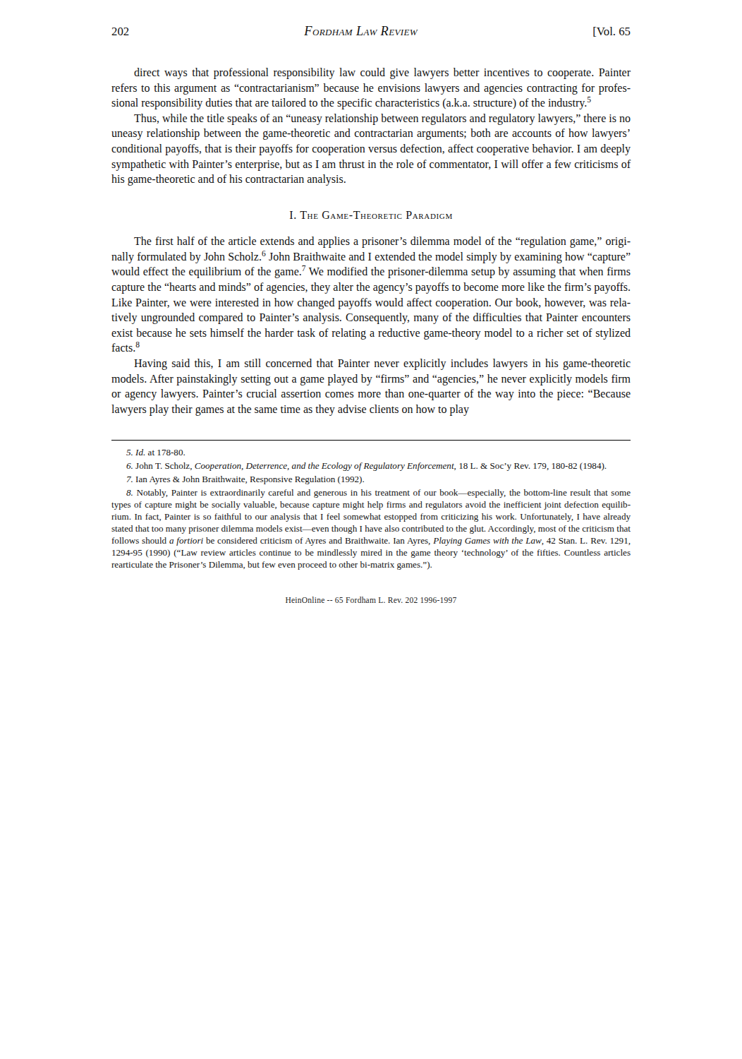202 Fordham Law Review [Vol. 65
direct ways that professional responsibility law could give lawyers better incentives to cooperate. Painter refers to this argument as “contractarianism” because he envisions lawyers and agencies contracting for professional responsibility duties that are tailored to the specific characteristics (a.k.a. structure) of the industry.5
Thus, while the title speaks of an “uneasy relationship between regulators and regulatory lawyers,” there is no uneasy relationship between the game-theoretic and contractarian arguments; both are accounts of how lawyers’ conditional payoffs, that is their payoffs for cooperation versus defection, affect cooperative behavior. I am deeply sympathetic with Painter’s enterprise, but as I am thrust in the role of commentator, I will offer a few criticisms of his game-theoretic and of his contractarian analysis.
I. The Game-Theoretic Paradigm
The first half of the article extends and applies a prisoner’s dilemma model of the “regulation game,” originally formulated by John Scholz.6 John Braithwaite and I extended the model simply by examining how “capture” would effect the equilibrium of the game.7 We modified the prisoner-dilemma setup by assuming that when firms capture the “hearts and minds” of agencies, they alter the agency’s payoffs to become more like the firm’s payoffs. Like Painter, we were interested in how changed payoffs would affect cooperation. Our book, however, was relatively ungrounded compared to Painter’s analysis. Consequently, many of the difficulties that Painter encounters exist because he sets himself the harder task of relating a reductive game-theory model to a richer set of stylized facts.8
Having said this, I am still concerned that Painter never explicitly includes lawyers in his game-theoretic models. After painstakingly setting out a game played by “firms” and “agencies,” he never explicitly models firm or agency lawyers. Painter’s crucial assertion comes more than one-quarter of the way into the piece: “Because lawyers play their games at the same time as they advise clients on how to play
5. Id. at 178-80.
6. John T. Scholz, Cooperation, Deterrence, and the Ecology of Regulatory Enforcement, 18 L. & Soc’y Rev. 179, 180-82 (1984).
7. Ian Ayres & John Braithwaite, Responsive Regulation (1992).
8. Notably, Painter is extraordinarily careful and generous in his treatment of our book—especially, the bottom-line result that some types of capture might be socially valuable, because capture might help firms and regulators avoid the inefficient joint defection equilibrium. In fact, Painter is so faithful to our analysis that I feel somewhat estopped from criticizing his work. Unfortunately, I have already stated that too many prisoner dilemma models exist—even though I have also contributed to the glut. Accordingly, most of the criticism that follows should a fortiori be considered criticism of Ayres and Braithwaite. Ian Ayres, Playing Games with the Law, 42 Stan. L. Rev. 1291, 1294-95 (1990) (“Law review articles continue to be mindlessly mired in the game theory ‘technology’ of the fifties. Countless articles rearticulate the Prisoner’s Dilemma, but few even proceed to other bi-matrix games.”).
HeinOnline -- 65 Fordham L. Rev. 202 1996-1997